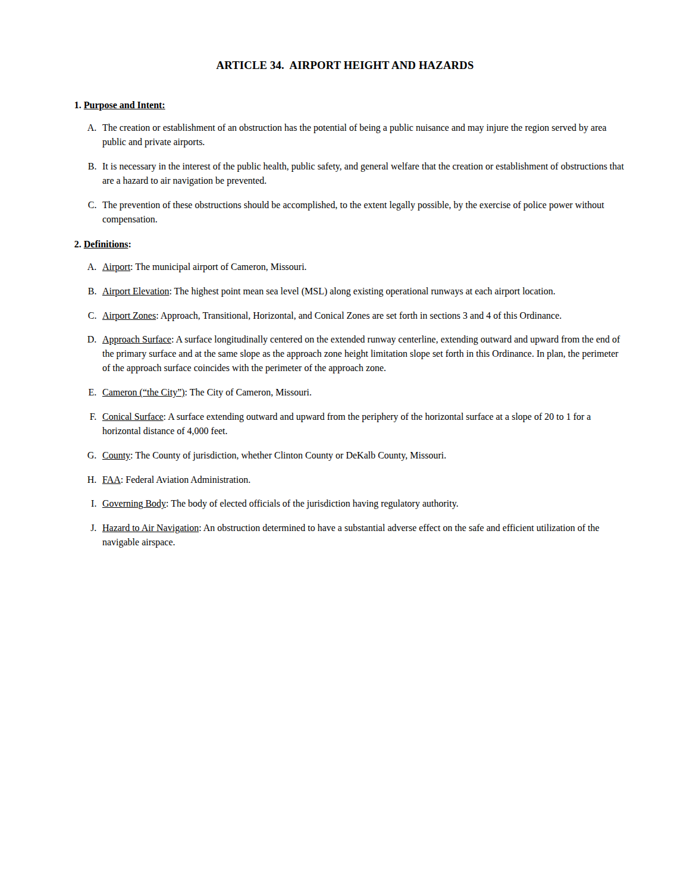ARTICLE 34. AIRPORT HEIGHT AND HAZARDS
Purpose and Intent:
The creation or establishment of an obstruction has the potential of being a public nuisance and may injure the region served by area public and private airports.
It is necessary in the interest of the public health, public safety, and general welfare that the creation or establishment of obstructions that are a hazard to air navigation be prevented.
The prevention of these obstructions should be accomplished, to the extent legally possible, by the exercise of police power without compensation.
Definitions:
Airport: The municipal airport of Cameron, Missouri.
Airport Elevation: The highest point mean sea level (MSL) along existing operational runways at each airport location.
Airport Zones: Approach, Transitional, Horizontal, and Conical Zones are set forth in sections 3 and 4 of this Ordinance.
Approach Surface: A surface longitudinally centered on the extended runway centerline, extending outward and upward from the end of the primary surface and at the same slope as the approach zone height limitation slope set forth in this Ordinance. In plan, the perimeter of the approach surface coincides with the perimeter of the approach zone.
Cameron (“the City”): The City of Cameron, Missouri.
Conical Surface: A surface extending outward and upward from the periphery of the horizontal surface at a slope of 20 to 1 for a horizontal distance of 4,000 feet.
County: The County of jurisdiction, whether Clinton County or DeKalb County, Missouri.
FAA: Federal Aviation Administration.
Governing Body: The body of elected officials of the jurisdiction having regulatory authority.
Hazard to Air Navigation: An obstruction determined to have a substantial adverse effect on the safe and efficient utilization of the navigable airspace.